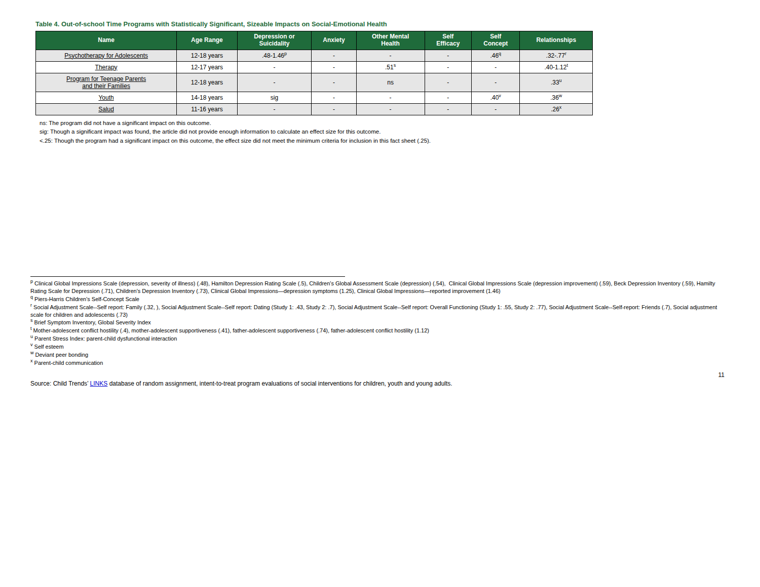Table 4. Out-of-school Time Programs with Statistically Significant, Sizeable Impacts on Social-Emotional Health
| Name | Age Range | Depression or Suicidality | Anxiety | Other Mental Health | Self Efficacy | Self Concept | Relationships |
| --- | --- | --- | --- | --- | --- | --- | --- |
| Psychotherapy for Adolescents | 12-18 years | .48-1.46 p | - | - | - | .46 q | .32-.77 r |
| Therapy | 12-17 years | - | - | .51 s | - | - | .40-1.12 t |
| Program for Teenage Parents and their Families | 12-18 years | - | - | ns | - | - | .33 u |
| Youth | 14-18 years | sig | - | - | - | .40 v | .36 w |
| Salud | 11-16 years | - | - | - | - | - | .26 x |
ns: The program did not have a significant impact on this outcome.
sig: Though a significant impact was found, the article did not provide enough information to calculate an effect size for this outcome.
<.25: Though the program had a significant impact on this outcome, the effect size did not meet the minimum criteria for inclusion in this fact sheet (.25).
p Clinical Global Impressions Scale (depression, severity of illness) (.48), Hamilton Depression Rating Scale (.5), Children's Global Assessment Scale (depression) (.54), Clinical Global Impressions Scale (depression improvement) (.59), Beck Depression Inventory (.59), Hamilty Rating Scale for Depression (.71), Children's Depression Inventory (.73), Clinical Global Impressions—depression symptoms (1.25), Clinical Global Impressions—reported improvement (1.46)
q Piers-Harris Children's Self-Concept Scale
r Social Adjustment Scale--Self report: Family (.32, ), Social Adjustment Scale--Self report: Dating (Study 1: .43, Study 2: .7), Social Adjustment Scale--Self report: Overall Functioning (Study 1: .55, Study 2: .77), Social Adjustment Scale--Self-report: Friends (.7), Social adjustment scale for children and adolescents (.73)
s Brief Symptom Inventory, Global Severity Index
t Mother-adolescent conflict hostility (.4), mother-adolescent supportiveness (.41), father-adolescent supportiveness (.74), father-adolescent conflict hostility (1.12)
u Parent Stress Index: parent-child dysfunctional interaction
v Self esteem
w Deviant peer bonding
x Parent-child communication
11
Source: Child Trends’ LINKS database of random assignment, intent-to-treat program evaluations of social interventions for children, youth and young adults.